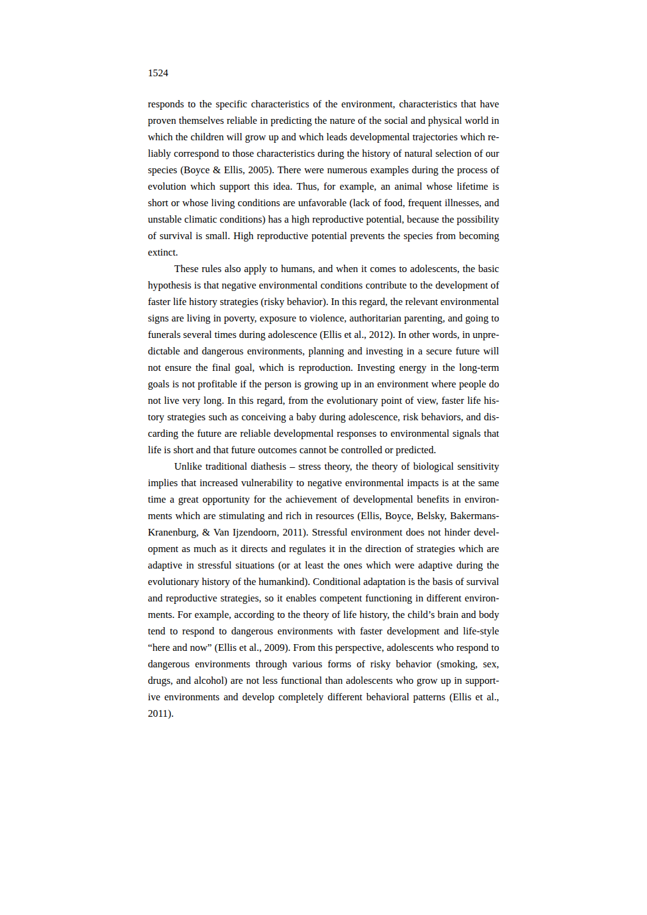1524
responds to the specific characteristics of the environment, characteristics that have proven themselves reliable in predicting the nature of the social and physical world in which the children will grow up and which leads developmental trajectories which reliably correspond to those characteristics during the history of natural selection of our species (Boyce & Ellis, 2005). There were numerous examples during the process of evolution which support this idea. Thus, for example, an animal whose lifetime is short or whose living conditions are unfavorable (lack of food, frequent illnesses, and unstable climatic conditions) has a high reproductive potential, because the possibility of survival is small. High reproductive potential prevents the species from becoming extinct.
These rules also apply to humans, and when it comes to adolescents, the basic hypothesis is that negative environmental conditions contribute to the development of faster life history strategies (risky behavior). In this regard, the relevant environmental signs are living in poverty, exposure to violence, authoritarian parenting, and going to funerals several times during adolescence (Ellis et al., 2012). In other words, in unpredictable and dangerous environments, planning and investing in a secure future will not ensure the final goal, which is reproduction. Investing energy in the long-term goals is not profitable if the person is growing up in an environment where people do not live very long. In this regard, from the evolutionary point of view, faster life history strategies such as conceiving a baby during adolescence, risk behaviors, and discarding the future are reliable developmental responses to environmental signals that life is short and that future outcomes cannot be controlled or predicted.
Unlike traditional diathesis – stress theory, the theory of biological sensitivity implies that increased vulnerability to negative environmental impacts is at the same time a great opportunity for the achievement of developmental benefits in environments which are stimulating and rich in resources (Ellis, Boyce, Belsky, Bakermans-Kranenburg, & Van Ijzendoorn, 2011). Stressful environment does not hinder development as much as it directs and regulates it in the direction of strategies which are adaptive in stressful situations (or at least the ones which were adaptive during the evolutionary history of the humankind). Conditional adaptation is the basis of survival and reproductive strategies, so it enables competent functioning in different environments. For example, according to the theory of life history, the child’s brain and body tend to respond to dangerous environments with faster development and life-style “here and now” (Ellis et al., 2009). From this perspective, adolescents who respond to dangerous environments through various forms of risky behavior (smoking, sex, drugs, and alcohol) are not less functional than adolescents who grow up in supportive environments and develop completely different behavioral patterns (Ellis et al., 2011).